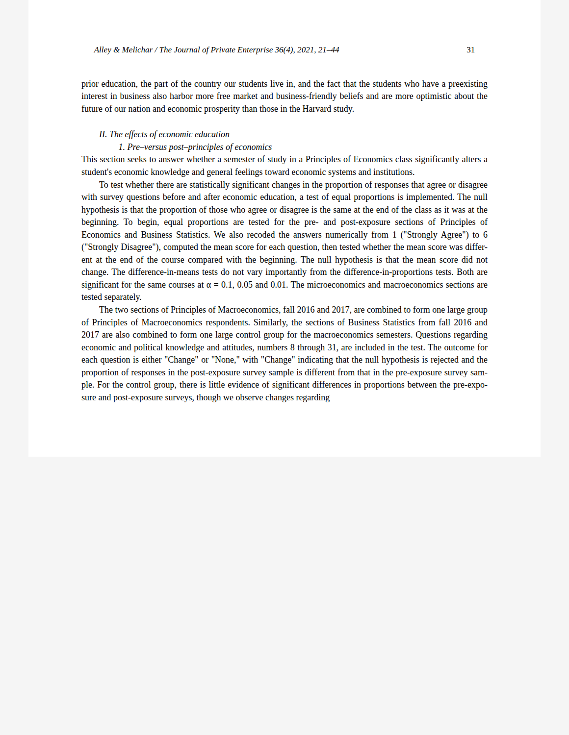Alley & Melichar / The Journal of Private Enterprise 36(4), 2021, 21–44 31
prior education, the part of the country our students live in, and the fact that the students who have a preexisting interest in business also harbor more free market and business-friendly beliefs and are more optimistic about the future of our nation and economic prosperity than those in the Harvard study.
II. The effects of economic education
1. Pre–versus post–principles of economics
This section seeks to answer whether a semester of study in a Principles of Economics class significantly alters a student's economic knowledge and general feelings toward economic systems and institutions.
To test whether there are statistically significant changes in the proportion of responses that agree or disagree with survey questions before and after economic education, a test of equal proportions is implemented. The null hypothesis is that the proportion of those who agree or disagree is the same at the end of the class as it was at the beginning. To begin, equal proportions are tested for the pre- and post-exposure sections of Principles of Economics and Business Statistics. We also recoded the answers numerically from 1 ("Strongly Agree") to 6 ("Strongly Disagree"), computed the mean score for each question, then tested whether the mean score was different at the end of the course compared with the beginning. The null hypothesis is that the mean score did not change. The difference-in-means tests do not vary importantly from the difference-in-proportions tests. Both are significant for the same courses at α = 0.1, 0.05 and 0.01. The microeconomics and macroeconomics sections are tested separately.
The two sections of Principles of Macroeconomics, fall 2016 and 2017, are combined to form one large group of Principles of Macroeconomics respondents. Similarly, the sections of Business Statistics from fall 2016 and 2017 are also combined to form one large control group for the macroeconomics semesters. Questions regarding economic and political knowledge and attitudes, numbers 8 through 31, are included in the test. The outcome for each question is either "Change" or "None," with "Change" indicating that the null hypothesis is rejected and the proportion of responses in the post-exposure survey sample is different from that in the pre-exposure survey sample. For the control group, there is little evidence of significant differences in proportions between the pre-exposure and post-exposure surveys, though we observe changes regarding